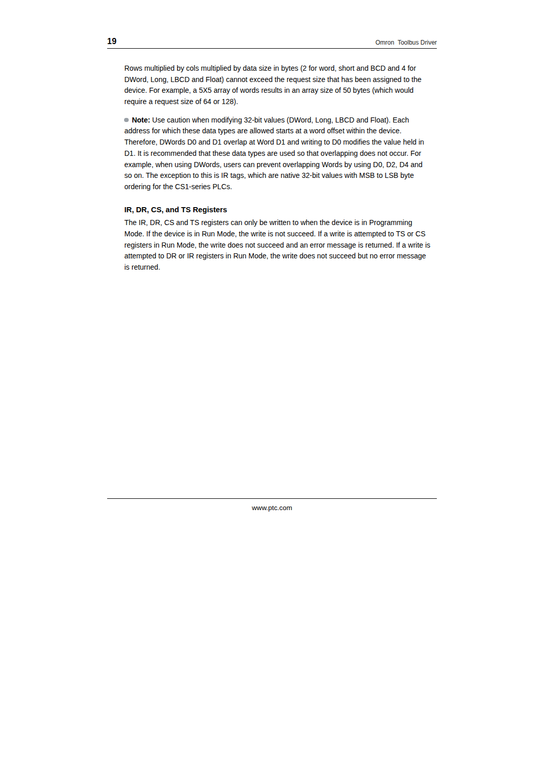19 Omron Toolbus Driver
Rows multiplied by cols multiplied by data size in bytes (2 for word, short and BCD and 4 for DWord, Long, LBCD and Float) cannot exceed the request size that has been assigned to the device. For example, a 5X5 array of words results in an array size of 50 bytes (which would require a request size of 64 or 128).
Note: Use caution when modifying 32-bit values (DWord, Long, LBCD and Float). Each address for which these data types are allowed starts at a word offset within the device. Therefore, DWords D0 and D1 overlap at Word D1 and writing to D0 modifies the value held in D1. It is recommended that these data types are used so that overlapping does not occur. For example, when using DWords, users can prevent overlapping Words by using D0, D2, D4 and so on. The exception to this is IR tags, which are native 32-bit values with MSB to LSB byte ordering for the CS1-series PLCs.
IR, DR, CS, and TS Registers
The IR, DR, CS and TS registers can only be written to when the device is in Programming Mode. If the device is in Run Mode, the write is not succeed. If a write is attempted to TS or CS registers in Run Mode, the write does not succeed and an error message is returned. If a write is attempted to DR or IR registers in Run Mode, the write does not succeed but no error message is returned.
www.ptc.com